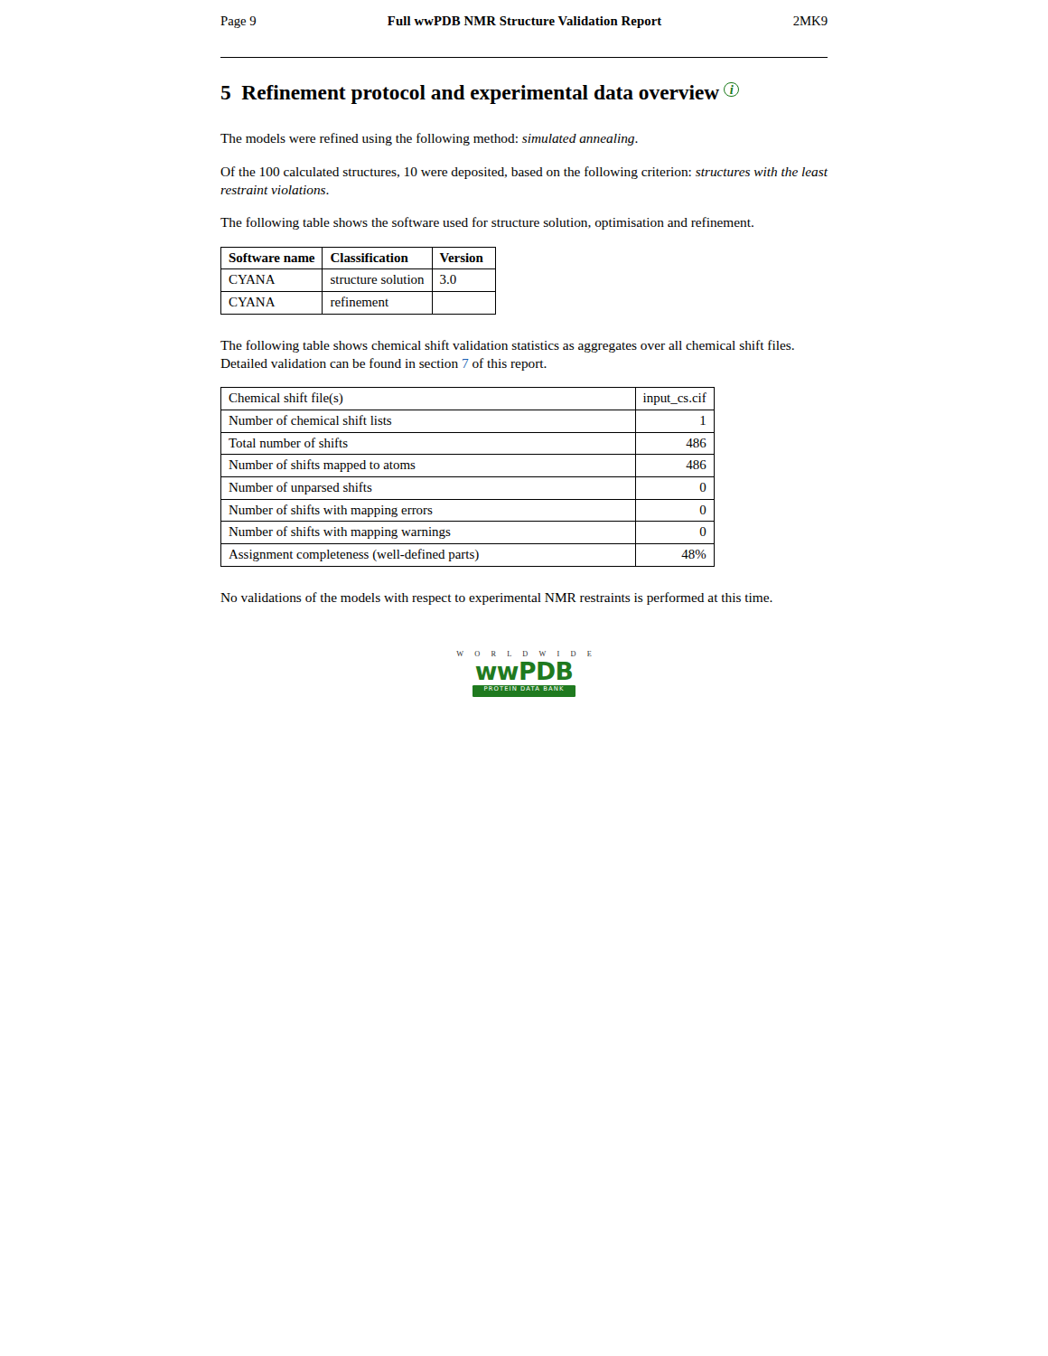Page 9
Full wwPDB NMR Structure Validation Report
2MK9
5 Refinement protocol and experimental data overviewi
The models were refined using the following method: simulated annealing.
Of the 100 calculated structures, 10 were deposited, based on the following criterion: structures with the least restraint violations.
The following table shows the software used for structure solution, optimisation and refinement.
| Software name | Classification | Version |
| --- | --- | --- |
| CYANA | structure solution | 3.0 |
| CYANA | refinement | |
The following table shows chemical shift validation statistics as aggregates over all chemical shift files. Detailed validation can be found in section 7 of this report.
| Chemical shift file(s) | input_cs.cif |
| Number of chemical shift lists | 1 |
| Total number of shifts | 486 |
| Number of shifts mapped to atoms | 486 |
| Number of unparsed shifts | 0 |
| Number of shifts with mapping errors | 0 |
| Number of shifts with mapping warnings | 0 |
| Assignment completeness (well-defined parts) | 48% |
No validations of the models with respect to experimental NMR restraints is performed at this time.
W O R L D W I D E
ww PDB
PROTEIN DATA BANK